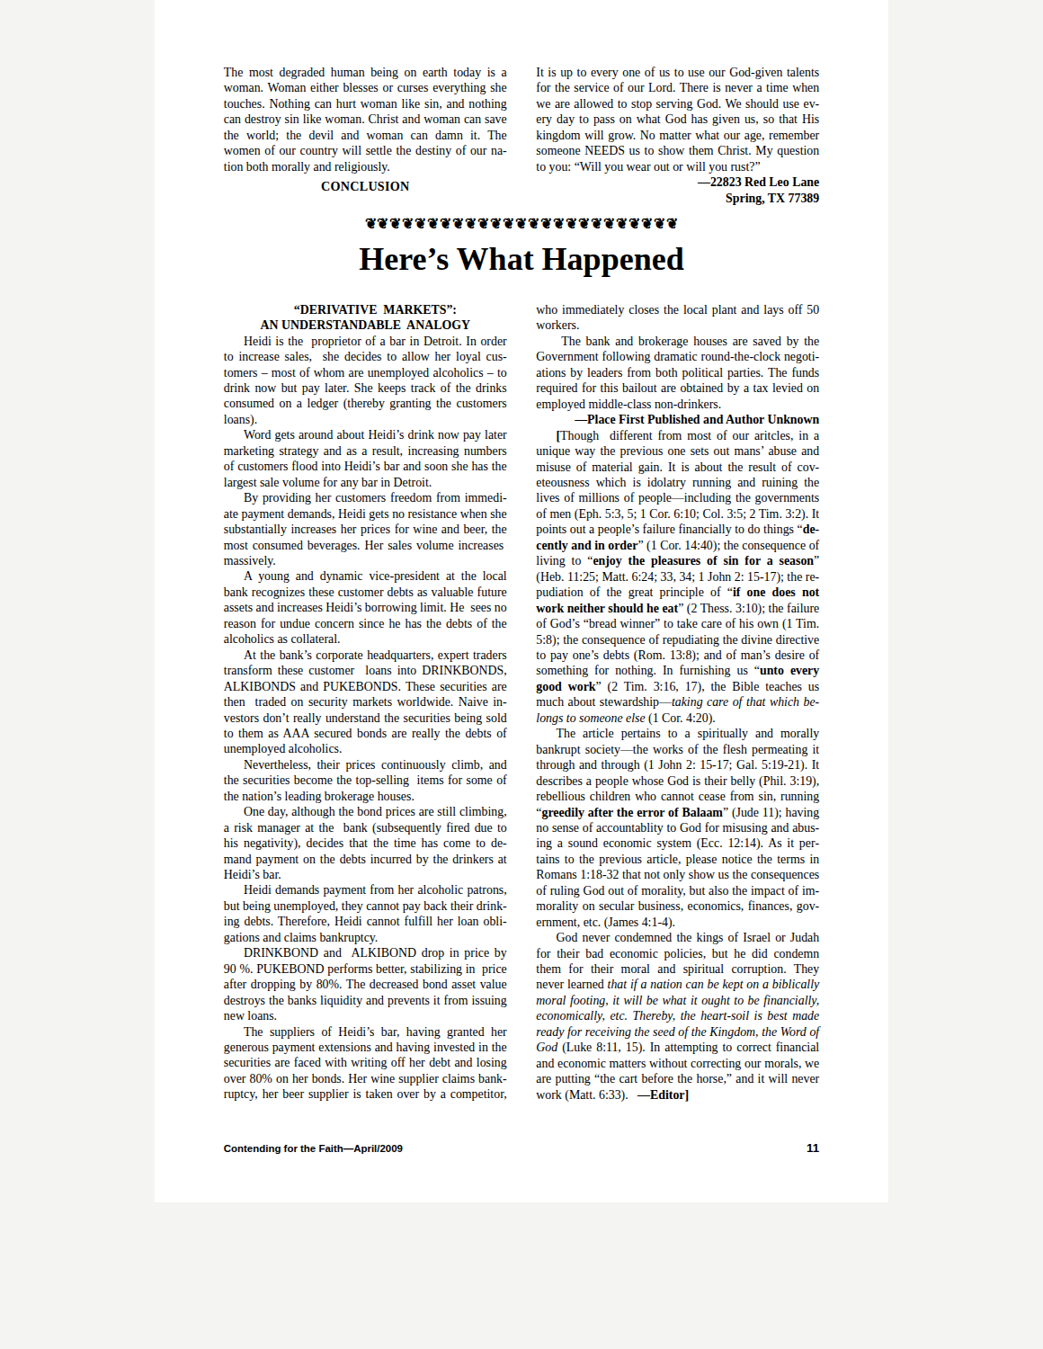The most degraded human being on earth today is a woman. Woman either blesses or curses everything she touches. Nothing can hurt woman like sin, and nothing can destroy sin like woman. Christ and woman can save the world; the devil and woman can damn it. The women of our country will settle the destiny of our nation both morally and religiously.
CONCLUSION
It is up to every one of us to use our God-given talents for the service of our Lord. There is never a time when we are allowed to stop serving God. We should use every day to pass on what God has given us, so that His kingdom will grow. No matter what our age, remember someone NEEDS us to show them Christ. My question to you: “Will you wear out or will you rust?”
—22823 Red Leo Lane
Spring, TX 77389
❦❦❦❦❦❦❦❦❦❦❦❦❦❦❦❦❦❦❦❦❦❦❦❦❦
Here’s What Happened
“DERIVATIVE MARKETS”:
AN UNDERSTANDABLE ANALOGY
Heidi is the proprietor of a bar in Detroit. In order to increase sales, she decides to allow her loyal customers – most of whom are unemployed alcoholics – to drink now but pay later. She keeps track of the drinks consumed on a ledger (thereby granting the customers loans).
Word gets around about Heidi’s drink now pay later marketing strategy and as a result, increasing numbers of customers flood into Heidi’s bar and soon she has the largest sale volume for any bar in Detroit.
By providing her customers freedom from immediate payment demands, Heidi gets no resistance when she substantially increases her prices for wine and beer, the most consumed beverages. Her sales volume increases massively.
A young and dynamic vice-president at the local bank recognizes these customer debts as valuable future assets and increases Heidi’s borrowing limit. He sees no reason for undue concern since he has the debts of the alcoholics as collateral.
At the bank’s corporate headquarters, expert traders transform these customer loans into DRINKBONDS, ALKIBONDS and PUKEBONDS. These securities are then traded on security markets worldwide. Naive investors don’t really understand the securities being sold to them as AAA secured bonds are really the debts of unemployed alcoholics.
Nevertheless, their prices continuously climb, and the securities become the top-selling items for some of the nation’s leading brokerage houses.
One day, although the bond prices are still climbing, a risk manager at the bank (subsequently fired due to his negativity), decides that the time has come to demand payment on the debts incurred by the drinkers at Heidi’s bar.
Heidi demands payment from her alcoholic patrons, but being unemployed, they cannot pay back their drinking debts. Therefore, Heidi cannot fulfill her loan obligations and claims bankruptcy.
DRINKBOND and ALKIBOND drop in price by 90 %. PUKEBOND performs better, stabilizing in price after dropping by 80%. The decreased bond asset value destroys the banks liquidity and prevents it from issuing new loans.
The suppliers of Heidi’s bar, having granted her generous payment extensions and having invested in the securities are faced with writing off her debt and losing over 80% on her bonds. Her wine supplier claims bankruptcy, her beer supplier is taken over by a competitor, who immediately closes the local plant and lays off 50 workers.
The bank and brokerage houses are saved by the Government following dramatic round-the-clock negotiations by leaders from both political parties. The funds required for this bailout are obtained by a tax levied on employed middle-class non-drinkers.
—Place First Published and Author Unknown
[Though different from most of our aritcles, in a unique way the previous one sets out mans’ abuse and misuse of material gain. It is about the result of coveteousness which is idolatry running and ruining the lives of millions of people—including the governments of men (Eph. 5:3, 5; 1 Cor. 6:10; Col. 3:5; 2 Tim. 3:2). It points out a people’s failure financially to do things “decently and in order” (1 Cor. 14:40); the consequence of living to “enjoy the pleasures of sin for a season” (Heb. 11:25; Matt. 6:24; 33, 34; 1 John 2: 15-17); the repudiation of the great principle of “if one does not work neither should he eat” (2 Thess. 3:10); the failure of God’s “bread winner” to take care of his own (1 Tim. 5:8); the consequence of repudiating the divine directive to pay one’s debts (Rom. 13:8); and of man’s desire of something for nothing. In furnishing us “unto every good work” (2 Tim. 3:16, 17), the Bible teaches us much about stewardship—taking care of that which belongs to someone else (1 Cor. 4:20).
The article pertains to a spiritually and morally bankrupt society—the works of the flesh permeating it through and through (1 John 2: 15-17; Gal. 5:19-21). It describes a people whose God is their belly (Phil. 3:19), rebellious children who cannot cease from sin, running “greedily after the error of Balaam” (Jude 11); having no sense of accountablity to God for misusing and abusing a sound economic system (Ecc. 12:14). As it pertains to the previous article, please notice the terms in Romans 1:18-32 that not only show us the consequences of ruling God out of morality, but also the impact of immorality on secular business, economics, finances, government, etc. (James 4:1-4).
God never condemned the kings of Israel or Judah for their bad economic policies, but he did condemn them for their moral and spiritual corruption. They never learned that if a nation can be kept on a biblically moral footing, it will be what it ought to be financially, economically, etc. Thereby, the heart-soil is best made ready for receiving the seed of the Kingdom, the Word of God (Luke 8:11, 15). In attempting to correct financial and economic matters without correcting our morals, we are putting “the cart before the horse,” and it will never work (Matt. 6:33). —Editor]
Contending for the Faith—April/2009
11